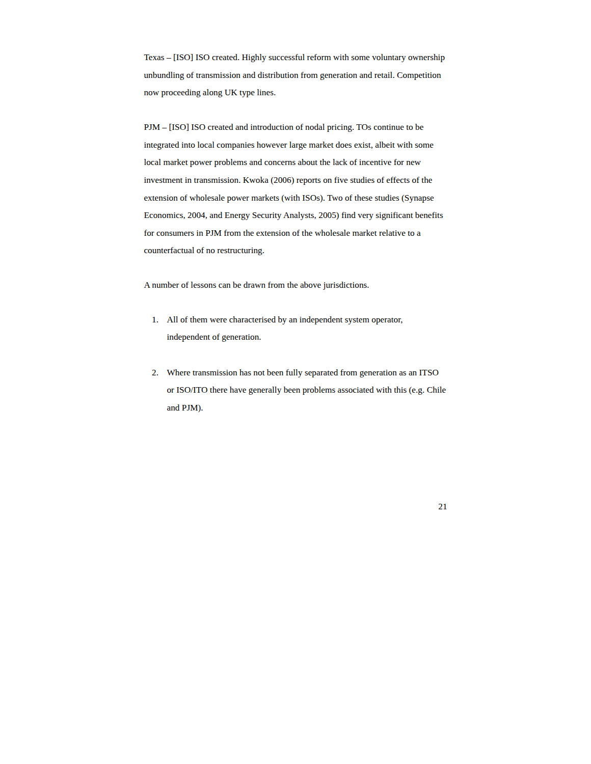Texas – [ISO] ISO created. Highly successful reform with some voluntary ownership unbundling of transmission and distribution from generation and retail. Competition now proceeding along UK type lines.
PJM – [ISO] ISO created and introduction of nodal pricing. TOs continue to be integrated into local companies however large market does exist, albeit with some local market power problems and concerns about the lack of incentive for new investment in transmission. Kwoka (2006) reports on five studies of effects of the extension of wholesale power markets (with ISOs). Two of these studies (Synapse Economics, 2004, and Energy Security Analysts, 2005) find very significant benefits for consumers in PJM from the extension of the wholesale market relative to a counterfactual of no restructuring.
A number of lessons can be drawn from the above jurisdictions.
All of them were characterised by an independent system operator, independent of generation.
Where transmission has not been fully separated from generation as an ITSO or ISO/ITO there have generally been problems associated with this (e.g. Chile and PJM).
21